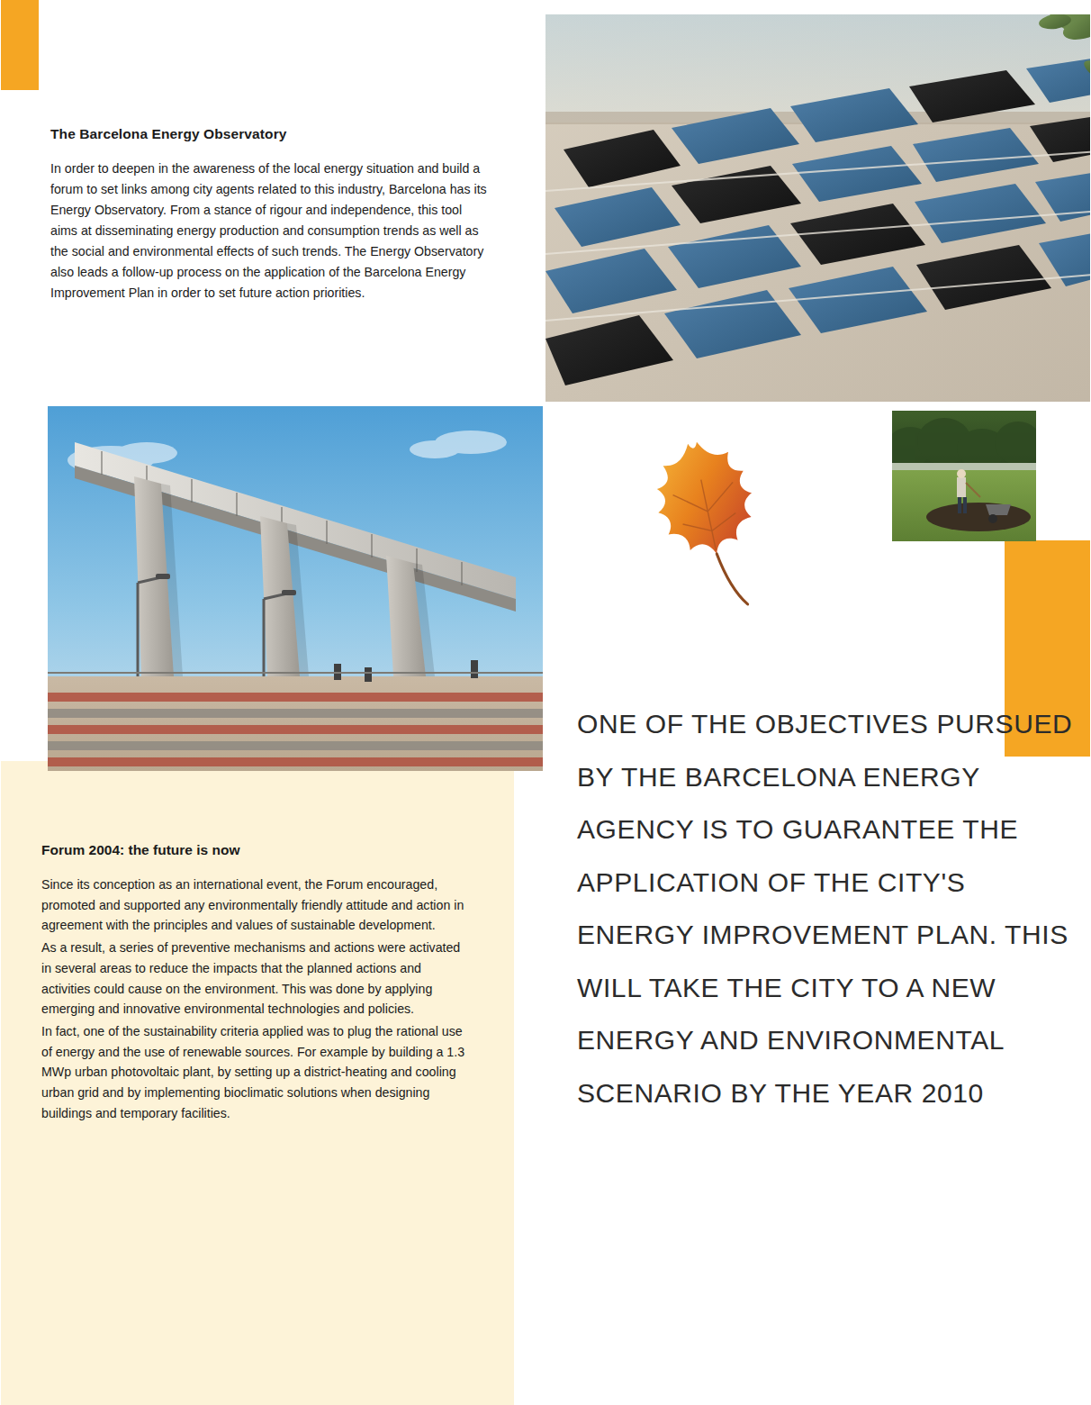The Barcelona Energy Observatory
In order to deepen in the awareness of the local energy situation and build a forum to set links among city agents related to this industry, Barcelona has its Energy Observatory. From a stance of rigour and independence, this tool aims at disseminating energy production and consumption trends as well as the social and environmental effects of such trends. The Energy Observatory also leads a follow-up process on the application of the Barcelona Energy Improvement Plan in order to set future action priorities.
Forum 2004: the future is now
Since its conception as an international event, the Forum encouraged, promoted and supported any environmentally friendly attitude and action in agreement with the principles and values of sustainable development.
As a result, a series of preventive mechanisms and actions were activated in several areas to reduce the impacts that the planned actions and activities could cause on the environment. This was done by applying emerging and innovative environmental technologies and policies.
In fact, one of the sustainability criteria applied was to plug the rational use of energy and the use of renewable sources. For example by building a 1.3 MWp urban photovoltaic plant, by setting up a district-heating and cooling urban grid and by implementing bioclimatic solutions when designing buildings and temporary facilities.
One of the objectives pursued by the Barcelona Energy Agency is to guarantee the application of the city's energy improvement plan. This will take the city to a new energy and environmental scenario by the year 2010